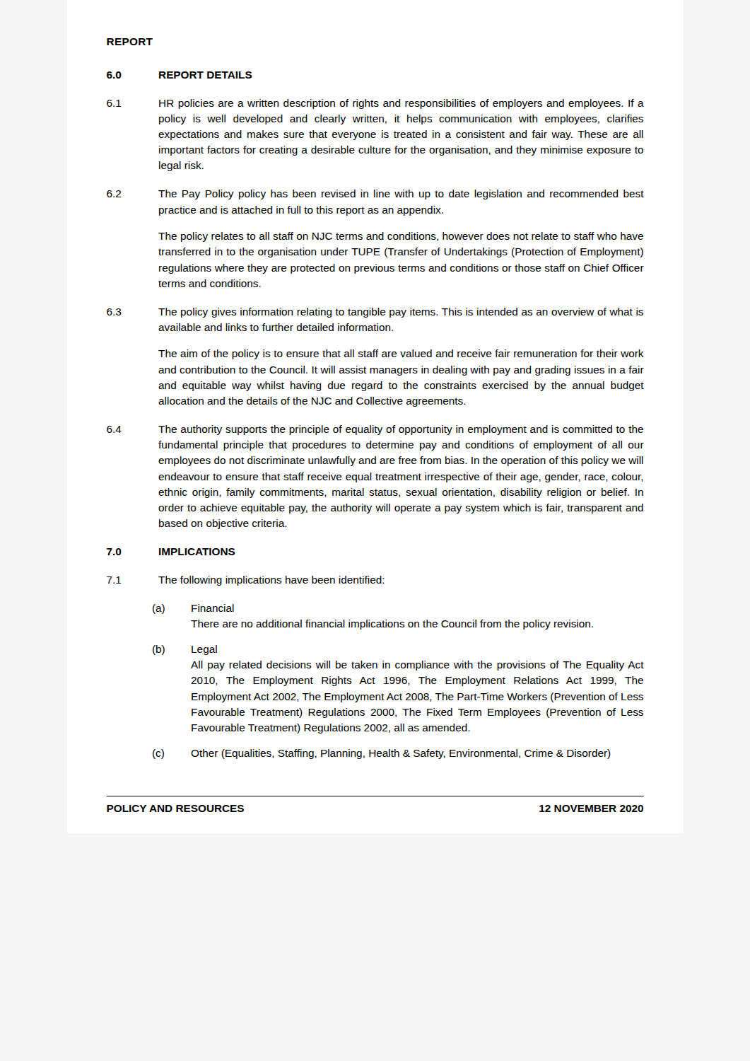REPORT
6.0
REPORT DETAILS
6.1
HR policies are a written description of rights and responsibilities of employers and employees. If a policy is well developed and clearly written, it helps communication with employees, clarifies expectations and makes sure that everyone is treated in a consistent and fair way. These are all important factors for creating a desirable culture for the organisation, and they minimise exposure to legal risk.
6.2
The Pay Policy policy has been revised in line with up to date legislation and recommended best practice and is attached in full to this report as an appendix.
The policy relates to all staff on NJC terms and conditions, however does not relate to staff who have transferred in to the organisation under TUPE (Transfer of Undertakings (Protection of Employment) regulations where they are protected on previous terms and conditions or those staff on Chief Officer terms and conditions.
6.3
The policy gives information relating to tangible pay items. This is intended as an overview of what is available and links to further detailed information.
The aim of the policy is to ensure that all staff are valued and receive fair remuneration for their work and contribution to the Council. It will assist managers in dealing with pay and grading issues in a fair and equitable way whilst having due regard to the constraints exercised by the annual budget allocation and the details of the NJC and Collective agreements.
6.4
The authority supports the principle of equality of opportunity in employment and is committed to the fundamental principle that procedures to determine pay and conditions of employment of all our employees do not discriminate unlawfully and are free from bias. In the operation of this policy we will endeavour to ensure that staff receive equal treatment irrespective of their age, gender, race, colour, ethnic origin, family commitments, marital status, sexual orientation, disability religion or belief. In order to achieve equitable pay, the authority will operate a pay system which is fair, transparent and based on objective criteria.
7.0
IMPLICATIONS
7.1
The following implications have been identified:
(a)
Financial There are no additional financial implications on the Council from the policy revision.
(b)
Legal All pay related decisions will be taken in compliance with the provisions of The Equality Act 2010, The Employment Rights Act 1996, The Employment Relations Act 1999, The Employment Act 2002, The Employment Act 2008, The Part-Time Workers (Prevention of Less Favourable Treatment) Regulations 2000, The Fixed Term Employees (Prevention of Less Favourable Treatment) Regulations 2002, all as amended.
(c)
Other (Equalities, Staffing, Planning, Health & Safety, Environmental, Crime & Disorder)
POLICY AND RESOURCES 12 NOVEMBER 2020